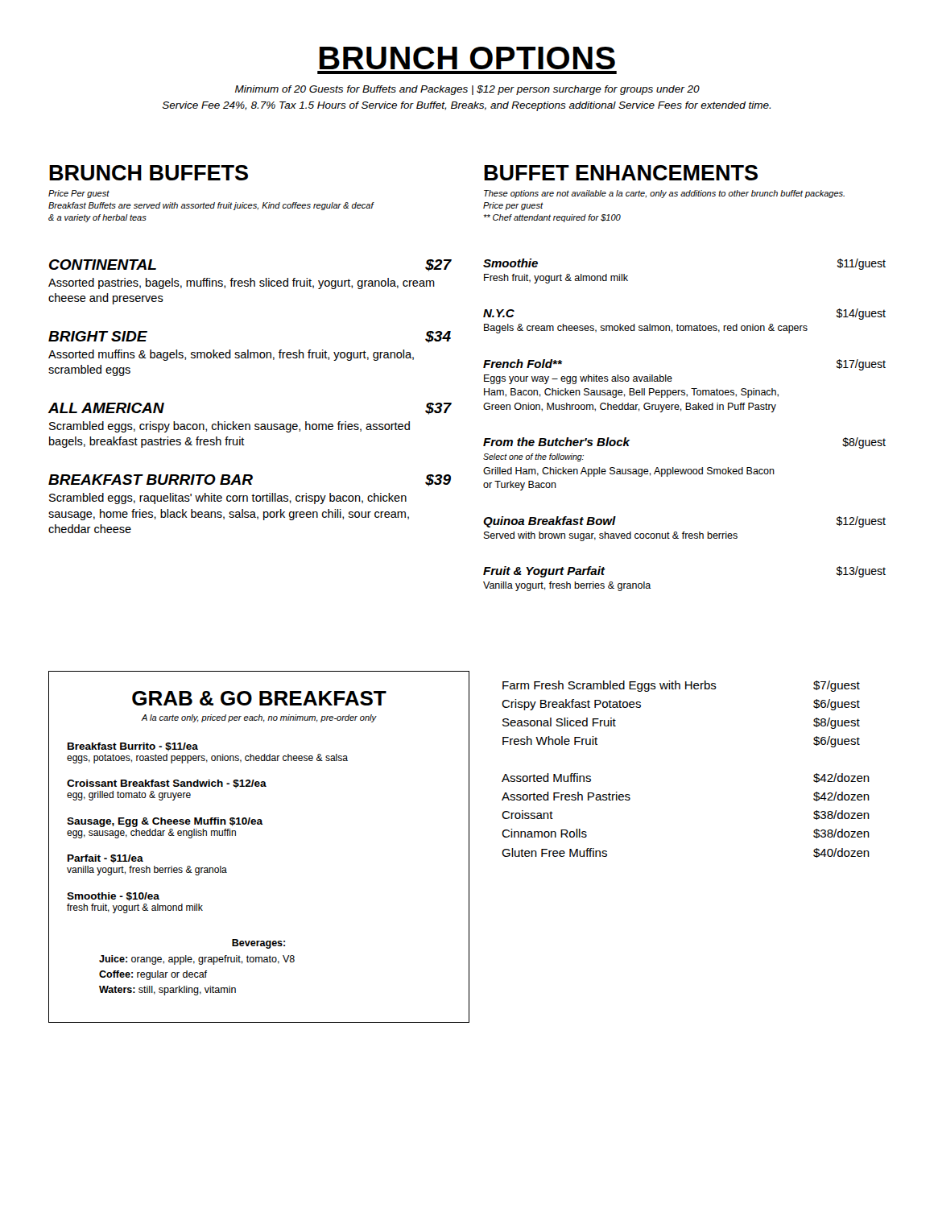BRUNCH OPTIONS
Minimum of 20 Guests for Buffets and Packages | $12 per person surcharge for groups under 20
Service Fee 24%, 8.7% Tax 1.5 Hours of Service for Buffet, Breaks, and Receptions additional Service Fees for extended time.
BRUNCH BUFFETS
Price Per guest
Breakfast Buffets are served with assorted fruit juices, Kind coffees regular & decaf
& a variety of herbal teas
CONTINENTAL$27
Assorted pastries, bagels, muffins, fresh sliced fruit, yogurt, granola, cream cheese and preserves
BRIGHT SIDE$34
Assorted muffins & bagels, smoked salmon, fresh fruit, yogurt, granola, scrambled eggs
ALL AMERICAN$37
Scrambled eggs, crispy bacon, chicken sausage, home fries, assorted bagels, breakfast pastries & fresh fruit
BREAKFAST BURRITO BAR$39
Scrambled eggs, raquelitas' white corn tortillas, crispy bacon, chicken sausage, home fries, black beans, salsa, pork green chili, sour cream, cheddar cheese
BUFFET ENHANCEMENTS
These options are not available a la carte, only as additions to other brunch buffet packages.
Price per guest
** Chef attendant required for $100
Smoothie$11/guest
Fresh fruit, yogurt & almond milk
N.Y.C$14/guest
Bagels & cream cheeses, smoked salmon, tomatoes, red onion & capers
French Fold**$17/guest
Eggs your way – egg whites also available
Ham, Bacon, Chicken Sausage, Bell Peppers, Tomatoes, Spinach,
Green Onion, Mushroom, Cheddar, Gruyere, Baked in Puff Pastry
From the Butcher's Block$8/guest
Select one of the following:
Grilled Ham, Chicken Apple Sausage, Applewood Smoked Bacon
or Turkey Bacon
Quinoa Breakfast Bowl$12/guest
Served with brown sugar, shaved coconut & fresh berries
Fruit & Yogurt Parfait$13/guest
Vanilla yogurt, fresh berries & granola
GRAB & GO BREAKFAST
A la carte only, priced per each, no minimum, pre-order only
Breakfast Burrito - $11/ea
eggs, potatoes, roasted peppers, onions, cheddar cheese & salsa
Croissant Breakfast Sandwich - $12/ea
egg, grilled tomato & gruyere
Sausage, Egg & Cheese Muffin $10/ea
egg, sausage, cheddar & english muffin
Parfait - $11/ea
vanilla yogurt, fresh berries & granola
Smoothie - $10/ea
fresh fruit, yogurt & almond milk
Beverages:
Juice: orange, apple, grapefruit, tomato, V8
Coffee: regular or decaf
Waters: still, sparkling, vitamin
Farm Fresh Scrambled Eggs with Herbs$7/guest
Crispy Breakfast Potatoes$6/guest
Seasonal Sliced Fruit$8/guest
Fresh Whole Fruit$6/guest
Assorted Muffins$42/dozen
Assorted Fresh Pastries$42/dozen
Croissant$38/dozen
Cinnamon Rolls$38/dozen
Gluten Free Muffins$40/dozen